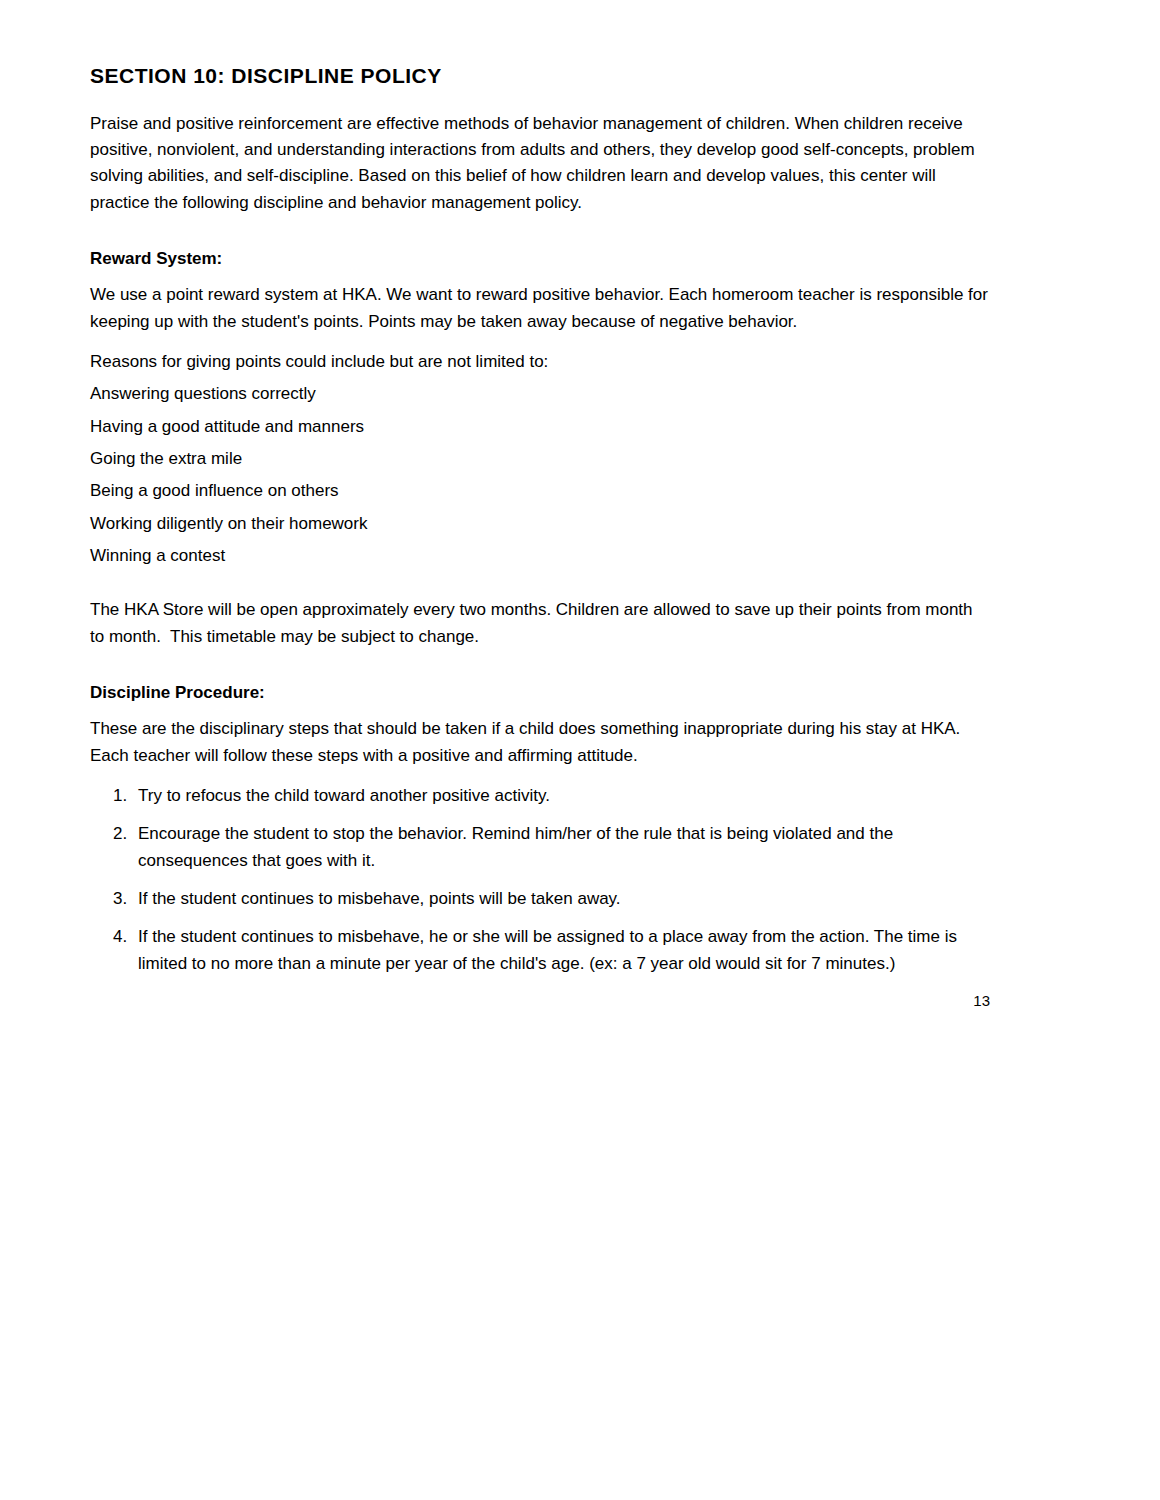SECTION 10: DISCIPLINE POLICY
Praise and positive reinforcement are effective methods of behavior management of children. When children receive positive, nonviolent, and understanding interactions from adults and others, they develop good self-concepts, problem solving abilities, and self-discipline. Based on this belief of how children learn and develop values, this center will practice the following discipline and behavior management policy.
Reward System:
We use a point reward system at HKA. We want to reward positive behavior. Each homeroom teacher is responsible for keeping up with the student's points. Points may be taken away because of negative behavior.
Reasons for giving points could include but are not limited to:
Answering questions correctly
Having a good attitude and manners
Going the extra mile
Being a good influence on others
Working diligently on their homework
Winning a contest
The HKA Store will be open approximately every two months. Children are allowed to save up their points from month to month. This timetable may be subject to change.
Discipline Procedure:
These are the disciplinary steps that should be taken if a child does something inappropriate during his stay at HKA. Each teacher will follow these steps with a positive and affirming attitude.
Try to refocus the child toward another positive activity.
Encourage the student to stop the behavior. Remind him/her of the rule that is being violated and the consequences that goes with it.
If the student continues to misbehave, points will be taken away.
If the student continues to misbehave, he or she will be assigned to a place away from the action. The time is limited to no more than a minute per year of the child's age. (ex: a 7 year old would sit for 7 minutes.)
13